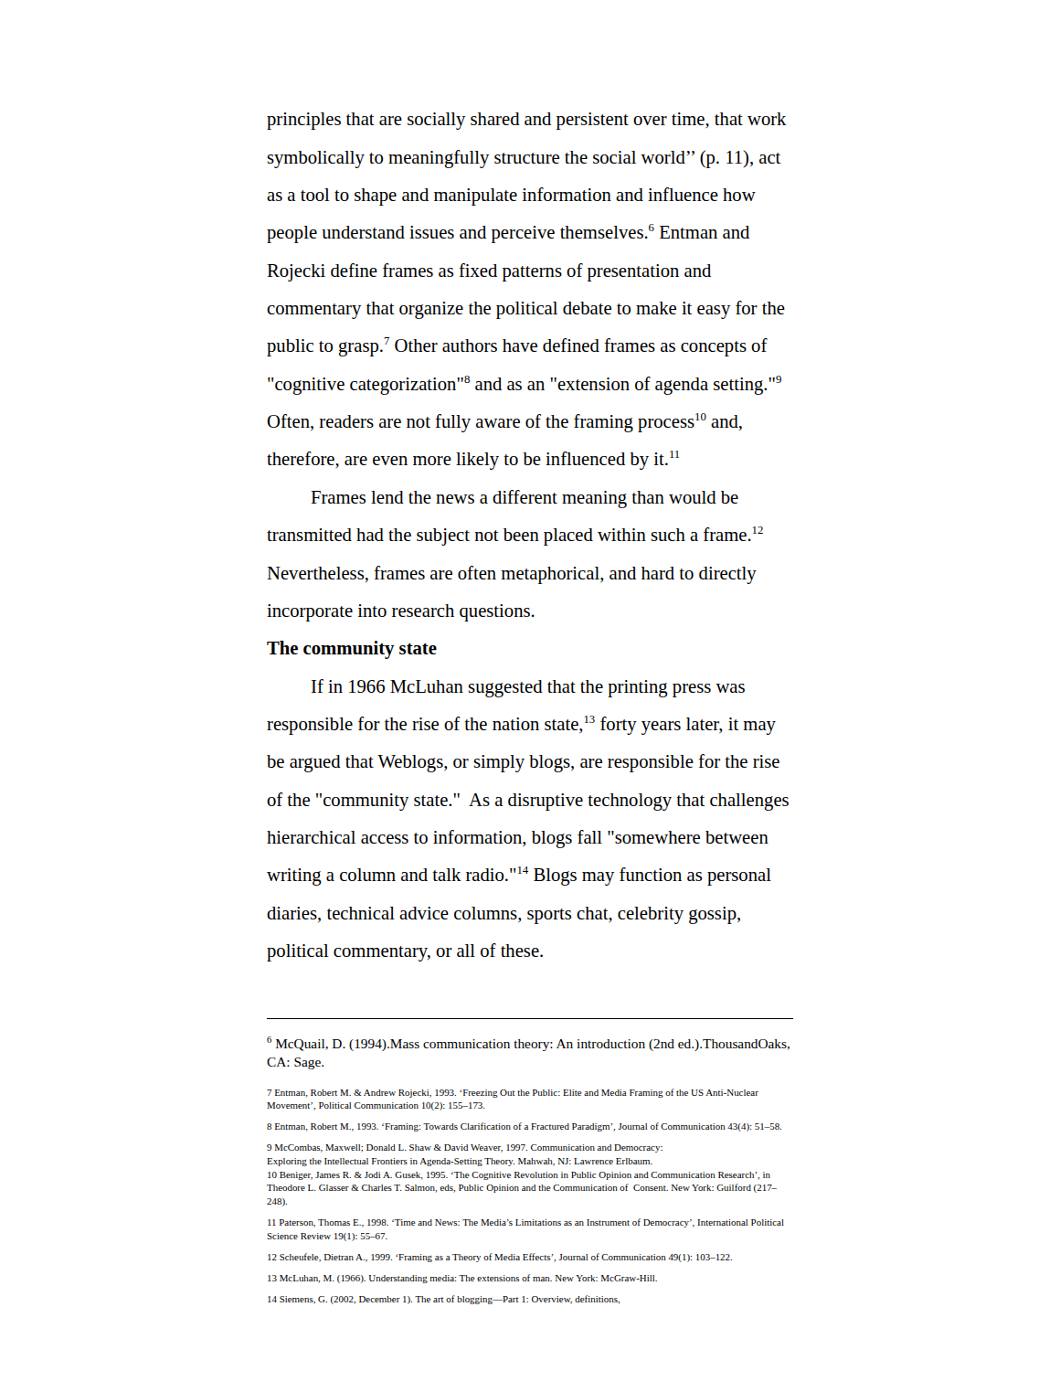principles that are socially shared and persistent over time, that work symbolically to meaningfully structure the social world’’ (p. 11), act as a tool to shape and manipulate information and influence how people understand issues and perceive themselves.6 Entman and Rojecki define frames as fixed patterns of presentation and commentary that organize the political debate to make it easy for the public to grasp.7 Other authors have defined frames as concepts of "cognitive categorization"8 and as an "extension of agenda setting."9 Often, readers are not fully aware of the framing process10 and, therefore, are even more likely to be influenced by it.11
Frames lend the news a different meaning than would be transmitted had the subject not been placed within such a frame.12 Nevertheless, frames are often metaphorical, and hard to directly incorporate into research questions.
The community state
If in 1966 McLuhan suggested that the printing press was responsible for the rise of the nation state,13 forty years later, it may be argued that Weblogs, or simply blogs, are responsible for the rise of the "community state." As a disruptive technology that challenges hierarchical access to information, blogs fall "somewhere between writing a column and talk radio."14 Blogs may function as personal diaries, technical advice columns, sports chat, celebrity gossip, political commentary, or all of these.
6 McQuail, D. (1994).Mass communication theory: An introduction (2nd ed.).ThousandOaks, CA: Sage.
7 Entman, Robert M. & Andrew Rojecki, 1993. ‘Freezing Out the Public: Elite and Media Framing of the US Anti-Nuclear Movement’, Political Communication 10(2): 155–173.
8 Entman, Robert M., 1993. ‘Framing: Towards Clarification of a Fractured Paradigm’, Journal of Communication 43(4): 51–58.
9 McCombas, Maxwell; Donald L. Shaw & David Weaver, 1997. Communication and Democracy:
Exploring the Intellectual Frontiers in Agenda-Setting Theory. Mahwah, NJ: Lawrence Erlbaum.
10 Beniger, James R. & Jodi A. Gusek, 1995. ‘The Cognitive Revolution in Public Opinion and Communication Research’, in Theodore L. Glasser & Charles T. Salmon, eds, Public Opinion and the Communication of Consent. New York: Guilford (217–248).
11 Paterson, Thomas E., 1998. ‘Time and News: The Media’s Limitations as an Instrument of Democracy’, International Political Science Review 19(1): 55–67.
12 Scheufele, Dietran A., 1999. ‘Framing as a Theory of Media Effects’, Journal of Communication 49(1): 103–122.
13 McLuhan, M. (1966). Understanding media: The extensions of man. New York: McGraw-Hill.
14 Siemens, G. (2002, December 1). The art of blogging—Part 1: Overview, definitions,